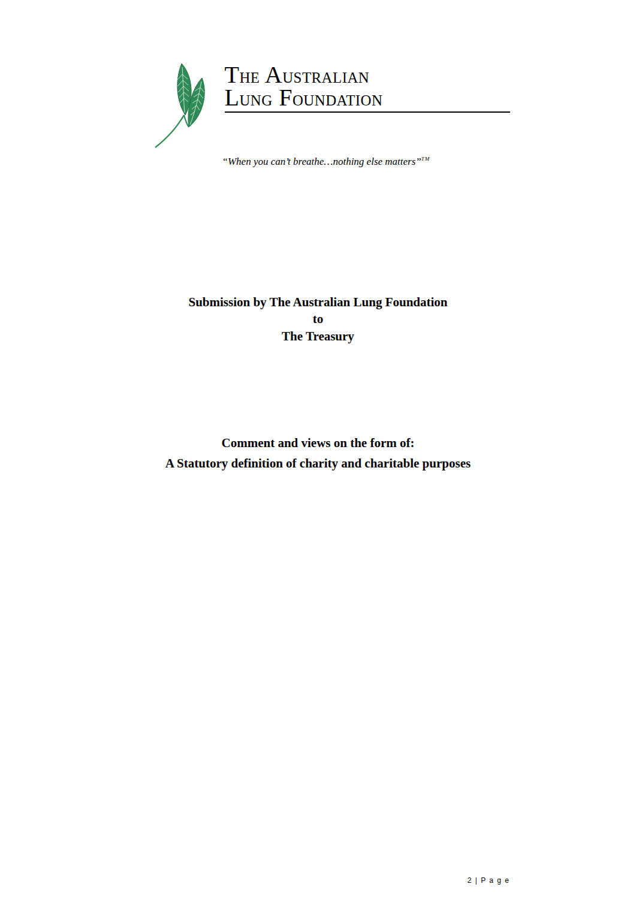THE AUSTRALIAN
LUNG FOUNDATION
“When you can’t breathe…nothing else matters”TM
Submission by The Australian Lung Foundation
to
The Treasury
Comment and views on the form of:
A Statutory definition of charity and charitable purposes
2 | P a g e